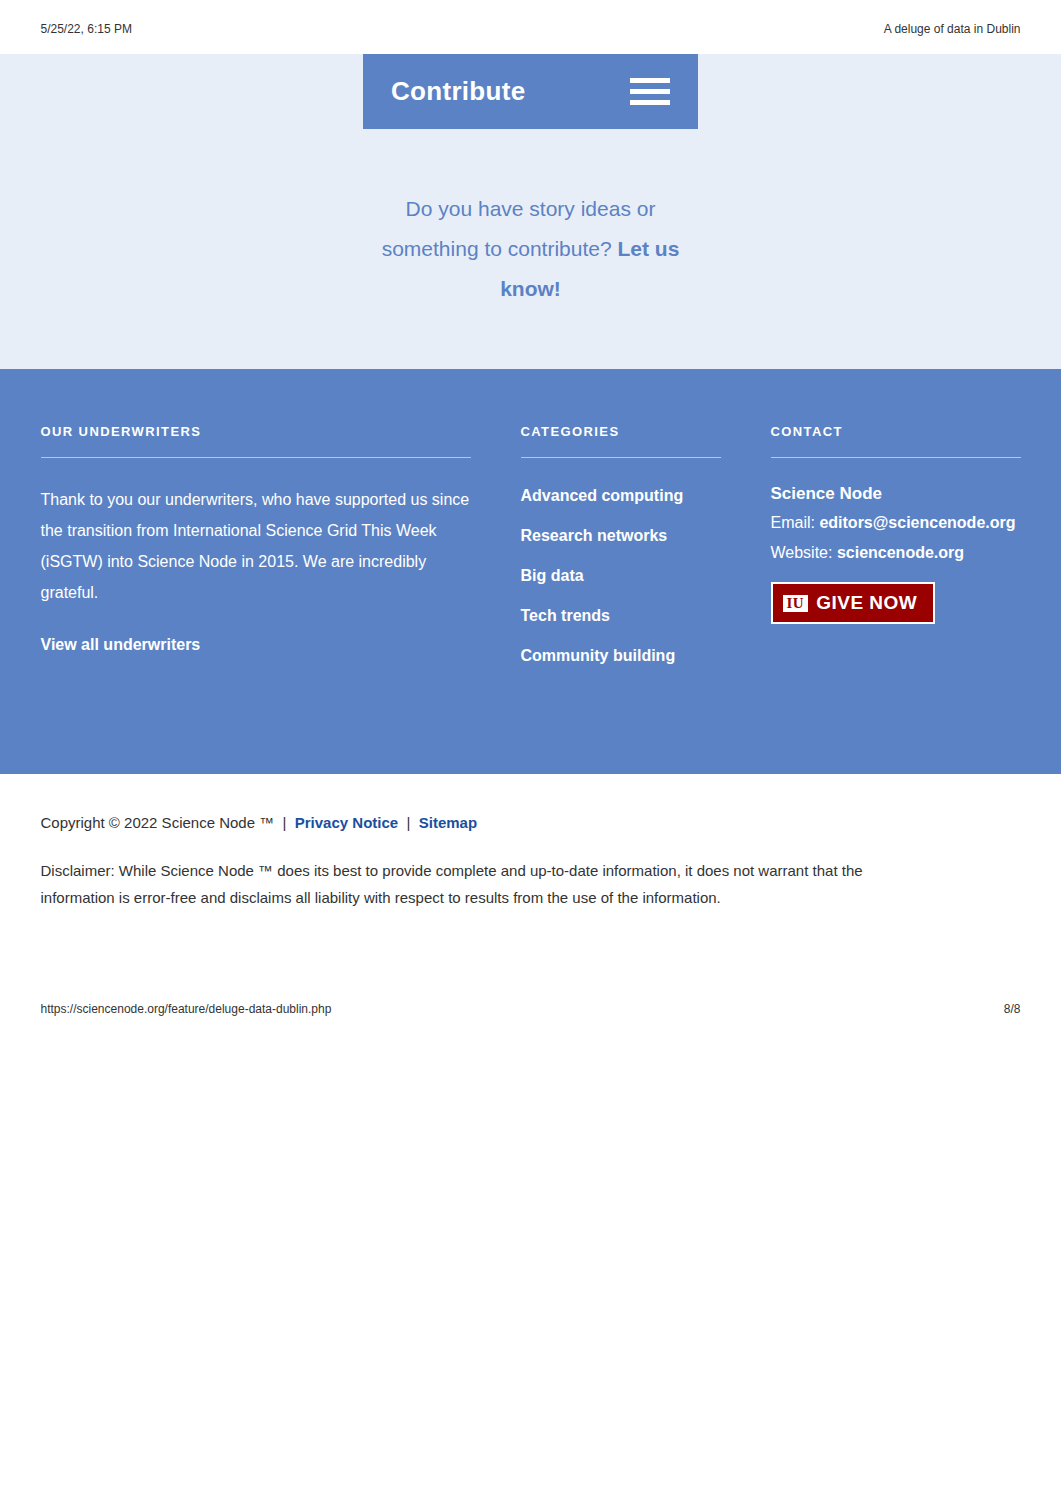5/25/22, 6:15 PM A deluge of data in Dublin
Contribute
Do you have story ideas or something to contribute? Let us know!
Our Underwriters
Thank to you our underwriters, who have supported us since the transition from International Science Grid This Week (iSGTW) into Science Node in 2015. We are incredibly grateful.
View all underwriters
Categories
Advanced computing
Research networks
Big data
Tech trends
Community building
Contact
Science Node
Email: editors@sciencenode.org
Website: sciencenode.org
IU GIVE NOW
Copyright © 2022 Science Node ™ | Privacy Notice | Sitemap
Disclaimer: While Science Node ™ does its best to provide complete and up-to-date information, it does not warrant that the information is error-free and disclaims all liability with respect to results from the use of the information.
https://sciencenode.org/feature/deluge-data-dublin.php 8/8